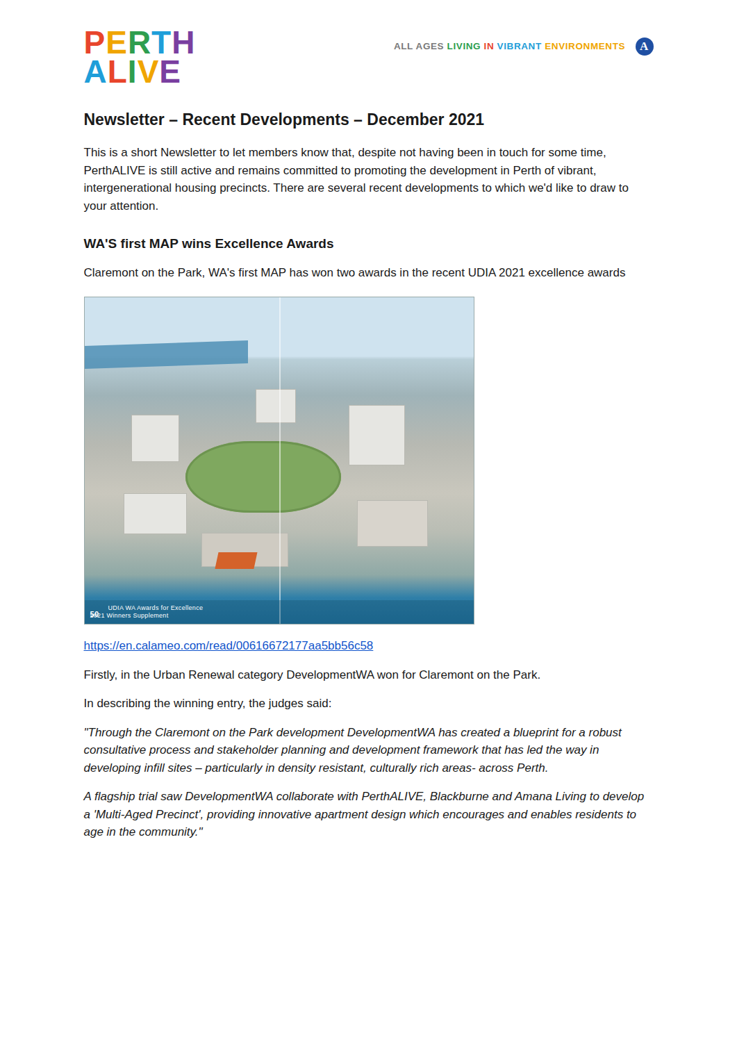PERTH
ALIVE
ALL AGES LIVING IN VIBRANT ENVIRONMENTS A
Newsletter – Recent Developments – December 2021
This is a short Newsletter to let members know that, despite not having been in touch for some time, PerthALIVE is still active and remains committed to promoting the development in Perth of vibrant, intergenerational housing precincts. There are several recent developments to which we'd like to draw to your attention.
WA'S first MAP wins Excellence Awards
Claremont on the Park, WA's first MAP has won two awards in the recent UDIA 2021 excellence awards
50 UDIA WA Awards for Excellence
2021 Winners Supplement
https://en.calameo.com/read/00616672177aa5bb56c58
Firstly, in the Urban Renewal category DevelopmentWA won for Claremont on the Park.
In describing the winning entry, the judges said:
"Through the Claremont on the Park development DevelopmentWA has created a blueprint for a robust consultative process and stakeholder planning and development framework that has led the way in developing infill sites – particularly in density resistant, culturally rich areas- across Perth.
A flagship trial saw DevelopmentWA collaborate with PerthALIVE, Blackburne and Amana Living to develop a 'Multi-Aged Precinct', providing innovative apartment design which encourages and enables residents to age in the community."